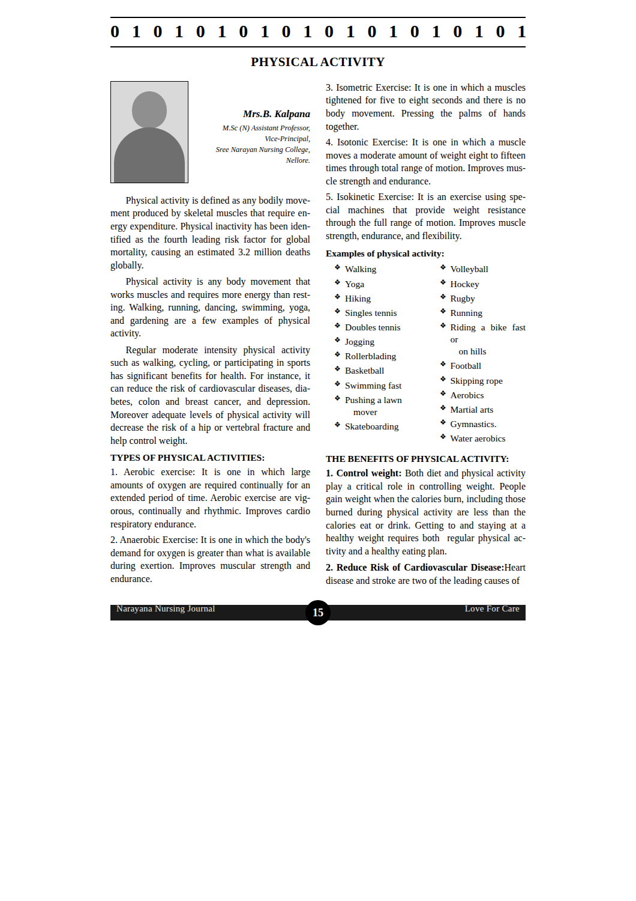0 1 0 1 0 1 0 1 0 1 0 1 0 1 0 1 0 1 0 1 0 1 0 1 0 1 0
PHYSICAL ACTIVITY
Mrs.B. Kalpana
M.Sc (N) Assistant Professor,
Vice-Principal,
Sree Narayan Nursing College,
Nellore.
Physical activity is defined as any bodily movement produced by skeletal muscles that require energy expenditure. Physical inactivity has been identified as the fourth leading risk factor for global mortality, causing an estimated 3.2 million deaths globally.
Physical activity is any body movement that works muscles and requires more energy than resting. Walking, running, dancing, swimming, yoga, and gardening are a few examples of physical activity.
Regular moderate intensity physical activity such as walking, cycling, or participating in sports has significant benefits for health. For instance, it can reduce the risk of cardiovascular diseases, diabetes, colon and breast cancer, and depression. Moreover adequate levels of physical activity will decrease the risk of a hip or vertebral fracture and help control weight.
TYPES OF PHYSICAL ACTIVITIES:
1. Aerobic exercise: It is one in which large amounts of oxygen are required continually for an extended period of time. Aerobic exercise are vigorous, continually and rhythmic. Improves cardio respiratory endurance.
2. Anaerobic Exercise: It is one in which the body's demand for oxygen is greater than what is available during exertion. Improves muscular strength and endurance.
3. Isometric Exercise: It is one in which a muscles tightened for five to eight seconds and there is no body movement. Pressing the palms of hands together.
4. Isotonic Exercise: It is one in which a muscle moves a moderate amount of weight eight to fifteen times through total range of motion. Improves muscle strength and endurance.
5. Isokinetic Exercise: It is an exercise using special machines that provide weight resistance through the full range of motion. Improves muscle strength, endurance, and flexibility.
Examples of physical activity:
Walking
Yoga
Hiking
Singles tennis
Doubles tennis
Jogging
Rollerblading
Basketball
Swimming fast
Pushing a lawn mover
Skateboarding
Volleyball
Hockey
Rugby
Running
Riding a bike fast or on hills
Football
Skipping rope
Aerobics
Martial arts
Gymnastics.
Water aerobics
THE BENEFITS OF PHYSICAL ACTIVITY:
1. Control weight: Both diet and physical activity play a critical role in controlling weight. People gain weight when the calories burn, including those burned during physical activity are less than the calories eat or drink. Getting to and staying at a healthy weight requires both regular physical activity and a healthy eating plan.
2. Reduce Risk of Cardiovascular Disease: Heart disease and stroke are two of the leading causes of
Narayana Nursing Journal
15
Love For Care